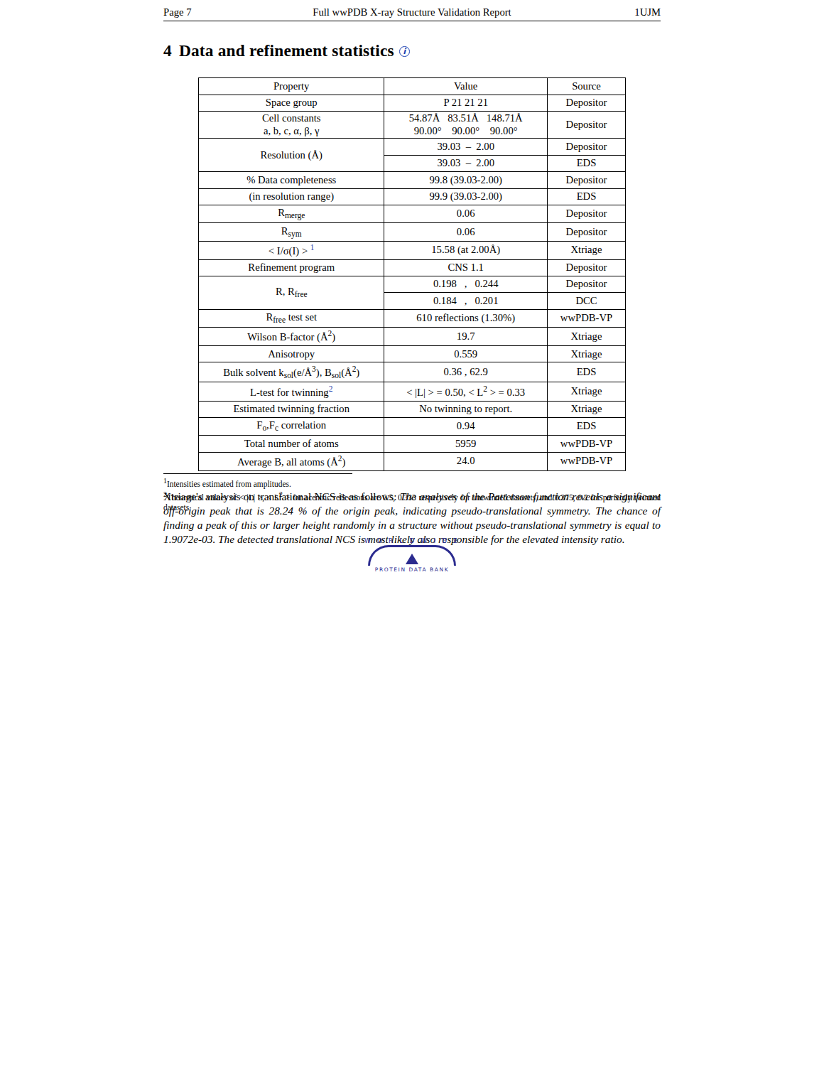Page 7
Full wwPDB X-ray Structure Validation Report
1UJM
4 Data and refinement statisticsi
| Property | Value | Source |
| --- | --- | --- |
| Space group | P 21 21 21 | Depositor |
| Cell constants a, b, c, α, β, γ | 54.87Å 83.51Å 148.71Å 90.00° 90.00° 90.00° | Depositor |
| Resolution (Å) | 39.03 – 2.00 | Depositor |
| 39.03 – 2.00 | EDS |
| % Data completeness | 99.8 (39.03-2.00) | Depositor |
| (in resolution range) | 99.9 (39.03-2.00) | EDS |
| R merge | 0.06 | Depositor |
| R sym | 0.06 | Depositor |
| < I/σ(I) > 1 | 15.58 (at 2.00Å) | Xtriage |
| Refinement program | CNS 1.1 | Depositor |
| R, R free | 0.198 , 0.244 | Depositor |
| 0.184 , 0.201 | DCC |
| R free test set | 610 reflections (1.30%) | wwPDB-VP |
| Wilson B-factor (Å 2 ) | 19.7 | Xtriage |
| Anisotropy | 0.559 | Xtriage |
| Bulk solvent k sol (e/Å 3 ), B sol (Å 2 ) | 0.36 , 62.9 | EDS |
| L-test for twinning 2 | < /L/ > = 0.50, < L 2 > = 0.33 | Xtriage |
| Estimated twinning fraction | No twinning to report. | Xtriage |
| F o ,F c correlation | 0.94 | EDS |
| Total number of atoms | 5959 | wwPDB-VP |
| Average B, all atoms (Å 2 ) | 24.0 | wwPDB-VP |
Xtriage's analysis on translational NCS is as follows: The analyses of the Patterson function reveals a significant off-origin peak that is 28.24 % of the origin peak, indicating pseudo-translational symmetry. The chance of finding a peak of this or larger height randomly in a structure without pseudo-translational symmetry is equal to 1.9072e-03. The detected translational NCS is most likely also responsible for the elevated intensity ratio.
1Intensities estimated from amplitudes.
2Theoretical values of < |L| >, < L2 > for acentric reflections are 0.5, 0.333 respectively for untwinned datasets, and 0.375, 0.2 for perfectly twinned datasets.
W O R L D W I D E
PROTEIN DATA BANK